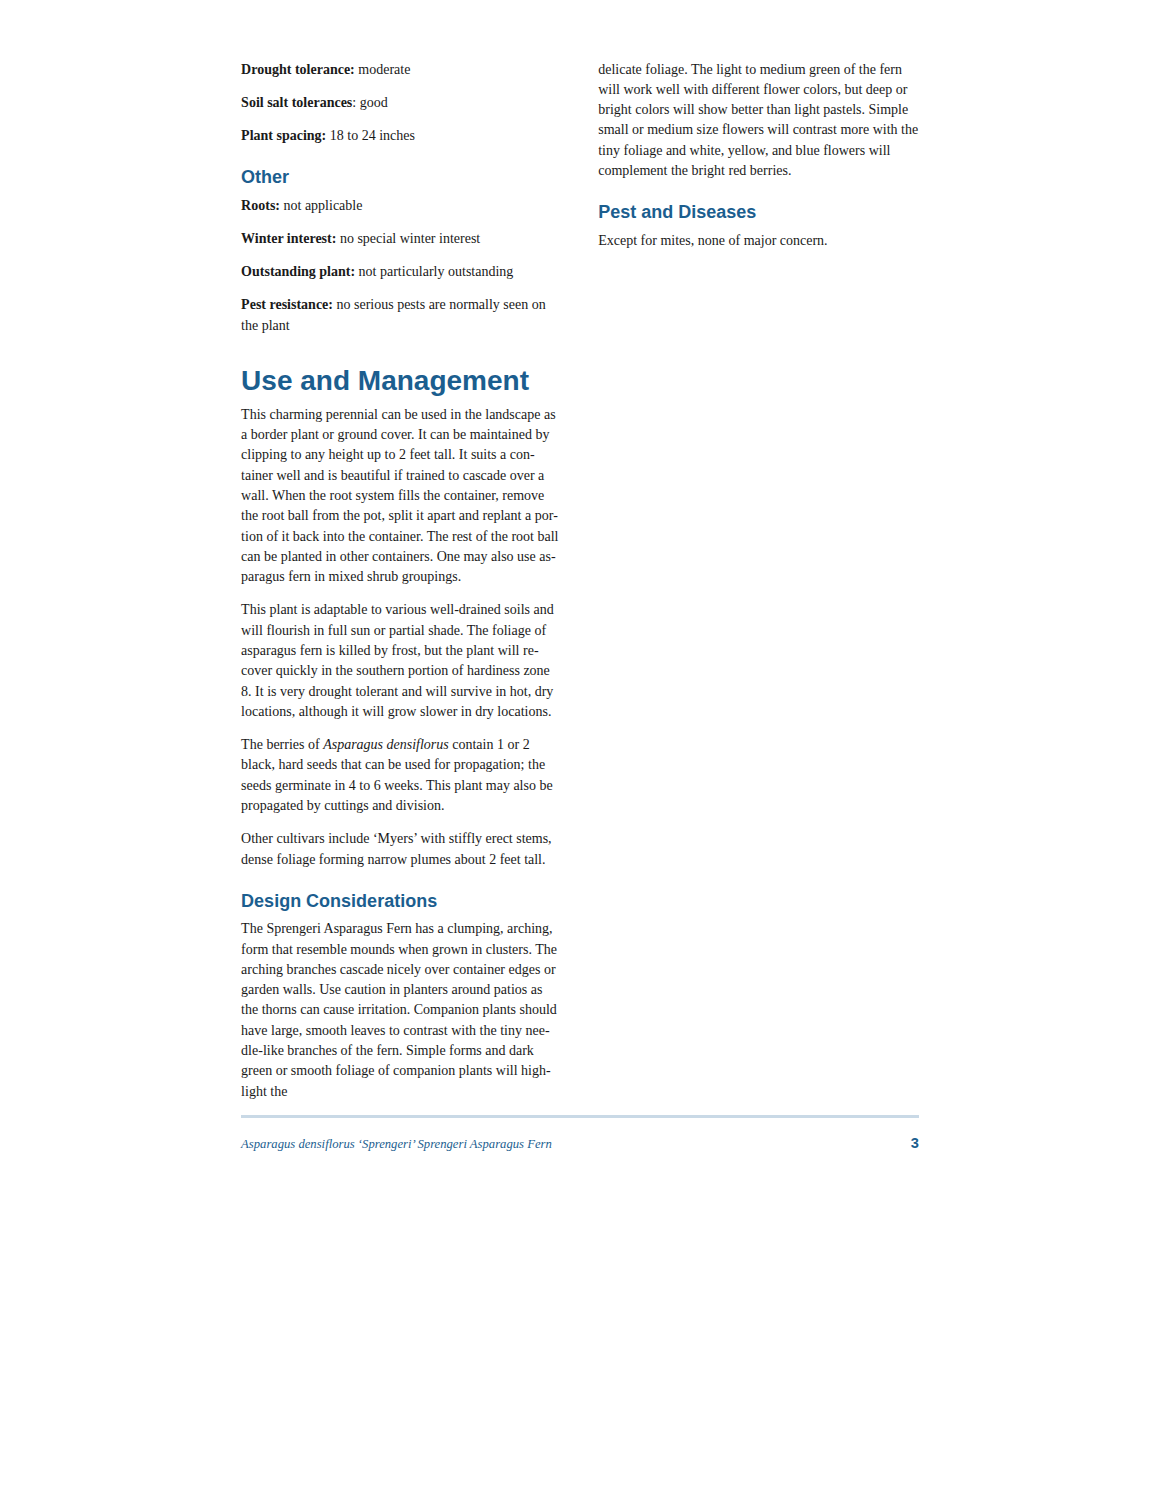Drought tolerance: moderate
Soil salt tolerances: good
Plant spacing: 18 to 24 inches
Other
Roots: not applicable
Winter interest: no special winter interest
Outstanding plant: not particularly outstanding
Pest resistance: no serious pests are normally seen on the plant
Use and Management
This charming perennial can be used in the landscape as a border plant or ground cover. It can be maintained by clipping to any height up to 2 feet tall. It suits a container well and is beautiful if trained to cascade over a wall. When the root system fills the container, remove the root ball from the pot, split it apart and replant a portion of it back into the container. The rest of the root ball can be planted in other containers. One may also use asparagus fern in mixed shrub groupings.
This plant is adaptable to various well-drained soils and will flourish in full sun or partial shade. The foliage of asparagus fern is killed by frost, but the plant will recover quickly in the southern portion of hardiness zone 8. It is very drought tolerant and will survive in hot, dry locations, although it will grow slower in dry locations.
The berries of Asparagus densiflorus contain 1 or 2 black, hard seeds that can be used for propagation; the seeds germinate in 4 to 6 weeks. This plant may also be propagated by cuttings and division.
Other cultivars include ‘Myers’ with stiffly erect stems, dense foliage forming narrow plumes about 2 feet tall.
Design Considerations
The Sprengeri Asparagus Fern has a clumping, arching, form that resemble mounds when grown in clusters. The arching branches cascade nicely over container edges or garden walls. Use caution in planters around patios as the thorns can cause irritation. Companion plants should have large, smooth leaves to contrast with the tiny needle-like branches of the fern. Simple forms and dark green or smooth foliage of companion plants will highlight the
delicate foliage. The light to medium green of the fern will work well with different flower colors, but deep or bright colors will show better than light pastels. Simple small or medium size flowers will contrast more with the tiny foliage and white, yellow, and blue flowers will complement the bright red berries.
Pest and Diseases
Except for mites, none of major concern.
Asparagus densiflorus ‘Sprengeri’ Sprengeri Asparagus Fern
3